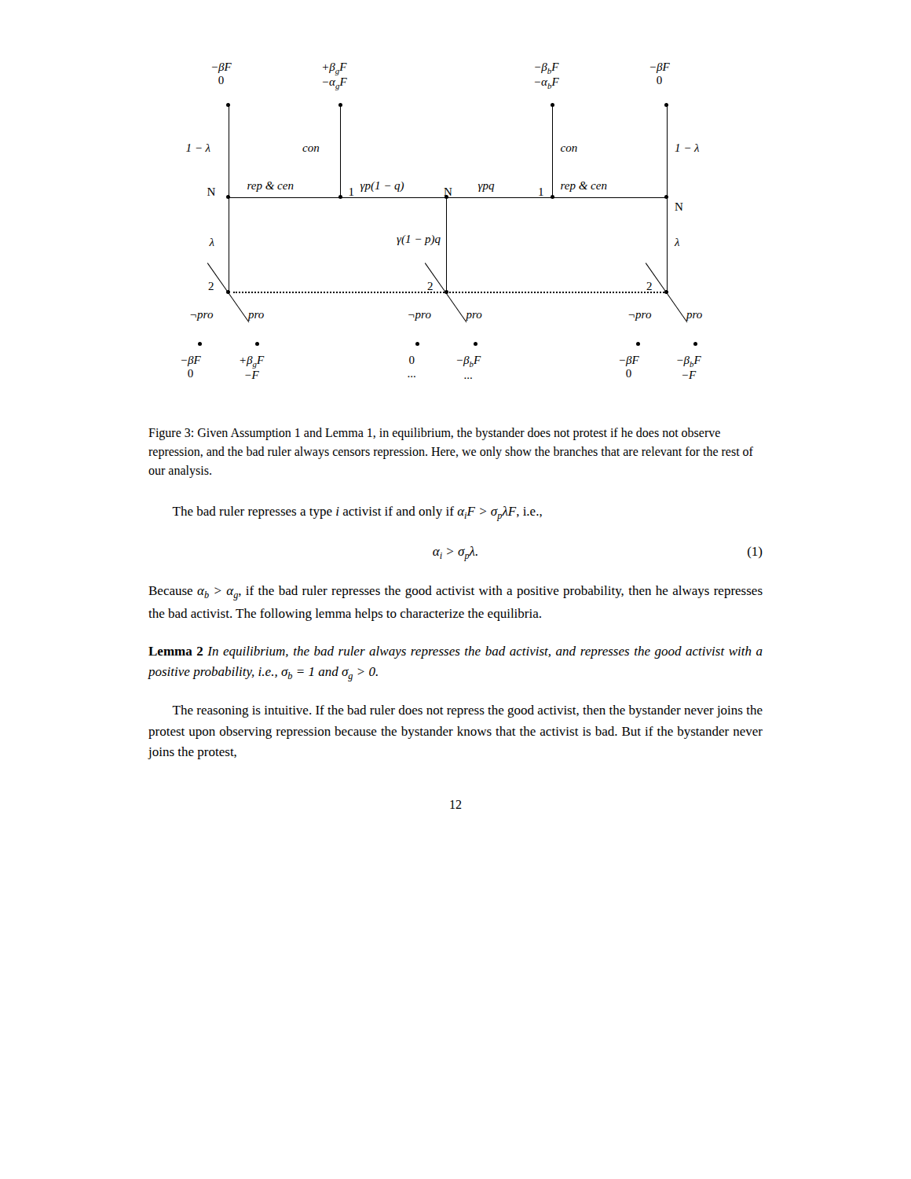−βF
0 +βgF
−αgF −βbF
−αbF −βF
0 1 − λ con con 1 − λ N 1 N 1 N rep & cen γp(1 − q) γpq rep & cen λ γ(1 − p)q λ 2 2 2 ¬pro pro ¬pro pro ¬pro pro −βF
0 +βgF
−F 0
... −βbF
... −βF
0 −βbF
−F
Figure 3: Given Assumption 1 and Lemma 1, in equilibrium, the bystander does not protest if he does not observe repression, and the bad ruler always censors repression. Here, we only show the branches that are relevant for the rest of our analysis.
The bad ruler represses a type i activist if and only if αiF > σpλF, i.e.,
αi > σpλ. (1)
Because αb > αg, if the bad ruler represses the good activist with a positive probability, then he always represses the bad activist. The following lemma helps to characterize the equilibria.
Lemma 2 In equilibrium, the bad ruler always represses the bad activist, and represses the good activist with a positive probability, i.e., σb = 1 and σg > 0.
The reasoning is intuitive. If the bad ruler does not repress the good activist, then the bystander never joins the protest upon observing repression because the bystander knows that the activist is bad. But if the bystander never joins the protest,
12